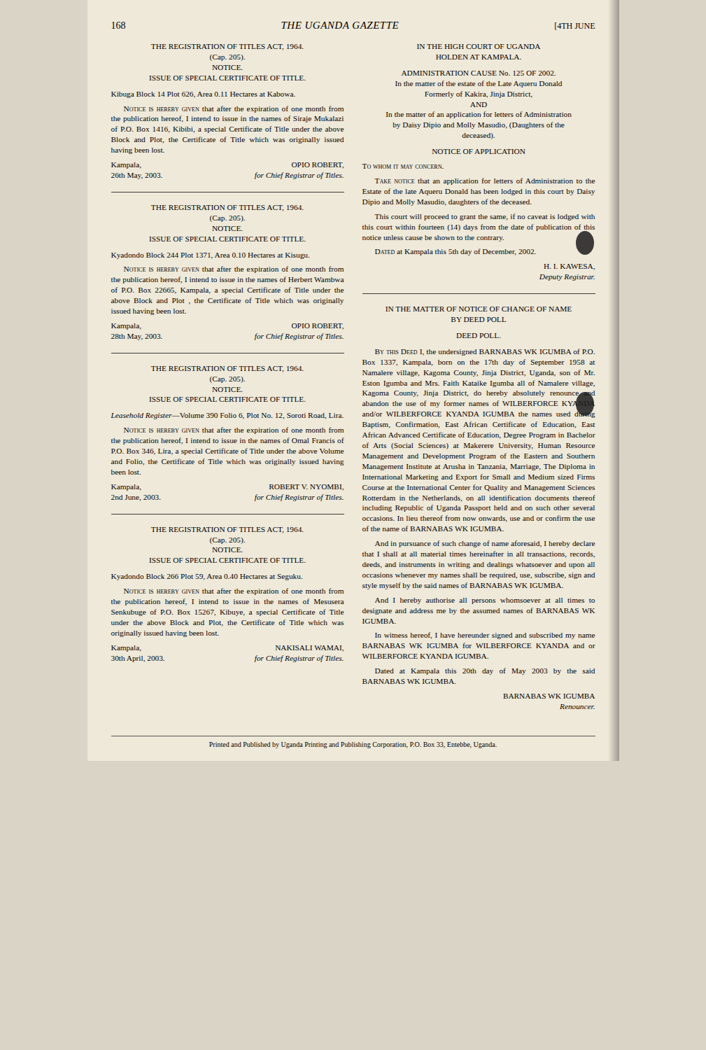168
THE UGANDA GAZETTE
[4TH JUNE
THE REGISTRATION OF TITLES ACT, 1964.
(Cap. 205).
NOTICE.
ISSUE OF SPECIAL CERTIFICATE OF TITLE.
Kibuga Block 14 Plot 626, Area 0.11 Hectares at Kabowa.
Notice is hereby given that after the expiration of one month from the publication hereof, I intend to issue in the names of Siraje Mukalazi of P.O. Box 1416, Kibibi, a special Certificate of Title under the above Block and Plot, the Certificate of Title which was originally issued having been lost.
Kampala,
26th May, 2003.
OPIO ROBERT,
for Chief Registrar of Titles.
THE REGISTRATION OF TITLES ACT, 1964.
(Cap. 205).
NOTICE.
ISSUE OF SPECIAL CERTIFICATE OF TITLE.
Kyadondo Block 244 Plot 1371, Area 0.10 Hectares at Kisugu.
Notice is hereby given that after the expiration of one month from the publication hereof, I intend to issue in the names of Herbert Wambwa of P.O. Box 22665, Kampala, a special Certificate of Title under the above Block and Plot , the Certificate of Title which was originally issued having been lost.
Kampala,
28th May, 2003.
OPIO ROBERT,
for Chief Registrar of Titles.
THE REGISTRATION OF TITLES ACT, 1964.
(Cap. 205).
NOTICE.
ISSUE OF SPECIAL CERTIFICATE OF TITLE.
Leasehold Register—Volume 390 Folio 6, Plot No. 12, Soroti Road, Lira.
Notice is hereby given that after the expiration of one month from the publication hereof, I intend to issue in the names of Omal Francis of P.O. Box 346, Lira, a special Certificate of Title under the above Volume and Folio, the Certificate of Title which was originally issued having been lost.
Kampala,
2nd June, 2003.
ROBERT V. NYOMBI,
for Chief Registrar of Titles.
THE REGISTRATION OF TITLES ACT, 1964.
(Cap. 205).
NOTICE.
ISSUE OF SPECIAL CERTIFICATE OF TITLE.
Kyadondo Block 266 Plot 59, Area 0.40 Hectares at Seguku.
Notice is hereby given that after the expiration of one month from the publication hereof, I intend to issue in the names of Mesusera Senkubuge of P.O. Box 15267, Kibuye, a special Certificate of Title under the above Block and Plot, the Certificate of Title which was originally issued having been lost.
Kampala,
30th April, 2003.
NAKISALI WAMAI,
for Chief Registrar of Titles.
IN THE HIGH COURT OF UGANDA
HOLDEN AT KAMPALA.
ADMINISTRATION CAUSE No. 125 OF 2002.
In the matter of the estate of the Late Aqueru Donald
Formerly of Kakira, Jinja District,
AND
In the matter of an application for letters of Administration
by Daisy Dipio and Molly Masudio, (Daughters of the
deceased).
NOTICE OF APPLICATION
To whom it may concern.
Take notice that an application for letters of Administration to the Estate of the late Aqueru Donald has been lodged in this court by Daisy Dipio and Molly Masudio, daughters of the deceased.
This court will proceed to grant the same, if no caveat is lodged with this court within fourteen (14) days from the date of publication of this notice unless cause be shown to the contrary.
Dated at Kampala this 5th day of December, 2002.
H. I. KAWESA,
Deputy Registrar.
IN THE MATTER OF NOTICE OF CHANGE OF NAME
BY DEED POLL
DEED POLL.
By this Deed I, the undersigned BARNABAS WK IGUMBA of P.O. Box 1337, Kampala, born on the 17th day of September 1958 at Namalere village, Kagoma County, Jinja District, Uganda, son of Mr. Eston Igumba and Mrs. Faith Kataike Igumba all of Namalere village, Kagoma County, Jinja District, do hereby absolutely renounce and abandon the use of my former names of WILBERFORCE KYANDA and/or WILBERFORCE KYANDA IGUMBA the names used during Baptism, Confirmation, East African Certificate of Education, East African Advanced Certificate of Education, Degree Program in Bachelor of Arts (Social Sciences) at Makerere University, Human Resource Management and Development Program of the Eastern and Southern Management Institute at Arusha in Tanzania, Marriage, The Diploma in International Marketing and Export for Small and Medium sized Firms Course at the International Center for Quality and Management Sciences Rotterdam in the Netherlands, on all identification documents thereof including Republic of Uganda Passport held and on such other several occasions. In lieu thereof from now onwards, use and or confirm the use of the name of BARNABAS WK IGUMBA.
And in pursuance of such change of name aforesaid, I hereby declare that I shall at all material times hereinafter in all transactions, records, deeds, and instruments in writing and dealings whatsoever and upon all occasions whenever my names shall be required, use, subscribe, sign and style myself by the said names of BARNABAS WK IGUMBA.
And I hereby authorise all persons whomsoever at all times to designate and address me by the assumed names of BARNABAS WK IGUMBA.
In witness hereof, I have hereunder signed and subscribed my name BARNABAS WK IGUMBA for WILBERFORCE KYANDA and or WILBERFORCE KYANDA IGUMBA.
Dated at Kampala this 20th day of May 2003 by the said BARNABAS WK IGUMBA.
BARNABAS WK IGUMBA
Renouncer.
Printed and Published by Uganda Printing and Publishing Corporation, P.O. Box 33, Entebbe, Uganda.